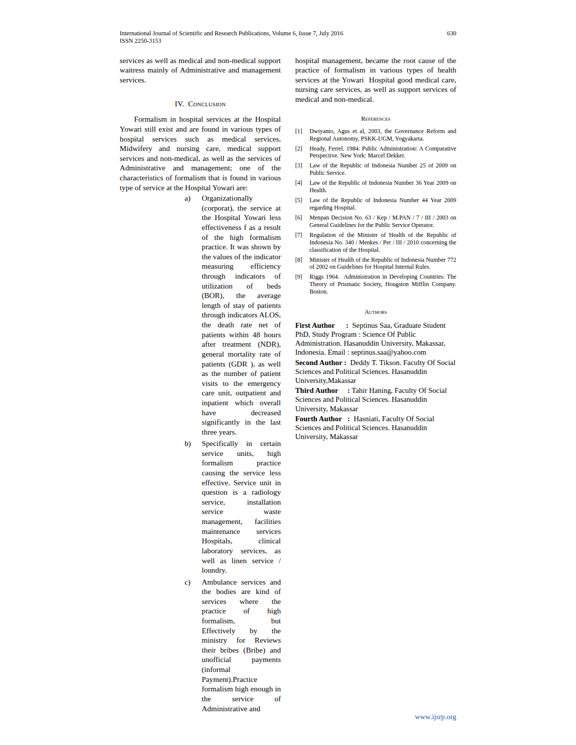| International Journal of Scientific and Research Publications, Volume 6, Issue 7, July 2016 ISSN 2250-3153 | 630 |
services as well as medical and non-medical support waitress mainly of Administrative and management services.
IV. Conclusion
Formalism in hospital services at the Hospital Yowari still exist and are found in various types of hospital services such as medical services, Midwifery and nursing care, medical support services and non-medical, as well as the services of Administrative and management; one of the characteristics of formalism that is found in various type of service at the Hospital Yowari are:
a) Organizationally (corporat), the service at the Hospital Yowari less effectiveness f as a result of the high formalism practice. It was shown by the values of the indicator measuring efficiency through indicators of utilization of beds (BOR), the average length of stay of patients through indicators ALOS, the death rate net of patients within 48 hours after treatment (NDR), general mortality rate of patients (GDR ), as well as the number of patient visits to the emergency care unit, outpatient and inpatient which overall have decreased significantly in the last three years.
b) Specifically in certain service units, high formalism practice causing the service less effective. Service unit in question is a radiology service, installation service waste management, facilities maintenance services Hospitals, clinical laboratory services, as well as linen service / loundry.
c) Ambulance services and the bodies are kind of services where the practice of high formalism, but Effectively by the ministry for Reviews their bribes (Bribe) and unofficial payments (informal Payment).Practice formalism high enough in the service of Administrative and
hospital management, became the root cause of the practice of formalism in various types of health services at the Yowari Hospital good medical care, nursing care services, as well as support services of medical and non-medical.
References
[1] Dwiyanto, Agus et al, 2003, the Governance Reform and Regional Autonomy, PSKK-UGM, Yogyakarta.
[2] Heady, Ferrel. 1984. Public Administration: A Comparative Perspective. New York: Marcel Dekker.
[3] Law of the Republic of Indonesia Number 25 of 2009 on Public Service.
[4] Law of the Republic of Indonesia Number 36 Year 2009 on Health.
[5] Law of the Republic of Indonesia Number 44 Year 2009 regarding Hospital.
[6] Menpan Decision No. 63 / Kep / M.PAN / 7 / III / 2003 on General Guidelines for the Public Service Operator.
[7] Regulation of the Minister of Health of the Republic of Indonesia No. 340 / Menkes / Per / III / 2010 concerning the classification of the Hospital.
[8] Minister of Health of the Republic of Indonesia Number 772 of 2002 on Guidelines for Hospital Internal Rules.
[9] Riggs 1964. Administration in Developing Countries: The Theory of Prismatic Society, Hougston Mifflin Company. Boston.
Authors
First Author : Septinus Saa, Graduate Student PhD, Study Program : Science Of Public Administration. Hasanuddin University, Makassar, Indonesia. Email : septinus.saa@yahoo.com
Second Author : Deddy T. Tikson. Faculty Of Social Sciences and Political Sciences. Hasanuddin University,Makassar
Third Author : Tahir Haning, Faculty Of Social Sciences and Political Sciences. Hasanuddin University, Makassar
Fourth Author : Hasniati, Faculty Of Social Sciences and Political Sciences. Hasanuddin University, Makassar
www.ijsrp.org